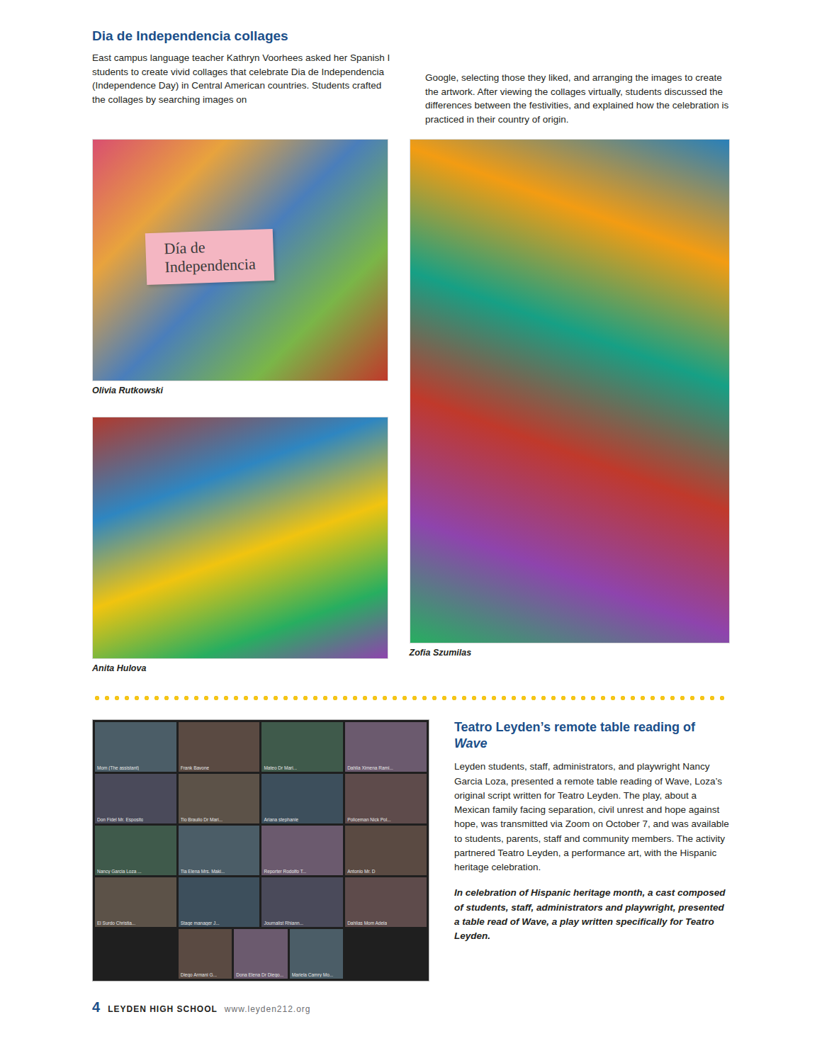Dia de Independencia collages
East campus language teacher Kathryn Voorhees asked her Spanish I students to create vivid collages that celebrate Dia de Independencia (Independence Day) in Central American countries. Students crafted the collages by searching images on
Google, selecting those they liked, and arranging the images to create the artwork. After viewing the collages virtually, students discussed the differences between the festivities, and explained how the celebration is practiced in their country of origin.
Día de
Independencia
Olivia Rutkowski
Anita Hulova
Zofia Szumilas
Mom (The assistant)
Frank Bavone
Mateo Dr Mari...
Dahlia Ximena Rami...
Don Fidel Mr. Esposito
Tio Braulio Dr Mari...
Ariana stephanie
Policeman Nick Pol...
Nancy Garcia Loza ...
Tia Elena Mrs. Maki...
Reporter Rodolfo T...
Antonio Mr. D
El Surdo Christia...
Stage manager J...
Journalist Rhiann...
Dahlias Mom Adela
Diego Armani G...
Dona Elena Dr Diego...
Mariela Camry Mo...
Teatro Leyden’s remote table reading of Wave
Leyden students, staff, administrators, and playwright Nancy Garcia Loza, presented a remote table reading of Wave, Loza’s original script written for Teatro Leyden. The play, about a Mexican family facing separation, civil unrest and hope against hope, was transmitted via Zoom on October 7, and was available to students, parents, staff and community members. The activity partnered Teatro Leyden, a performance art, with the Hispanic heritage celebration.
In celebration of Hispanic heritage month, a cast composed of students, staff, administrators and playwright, presented a table read of Wave, a play written specifically for Teatro Leyden.
4 LEYDEN HIGH SCHOOL www.leyden212.org